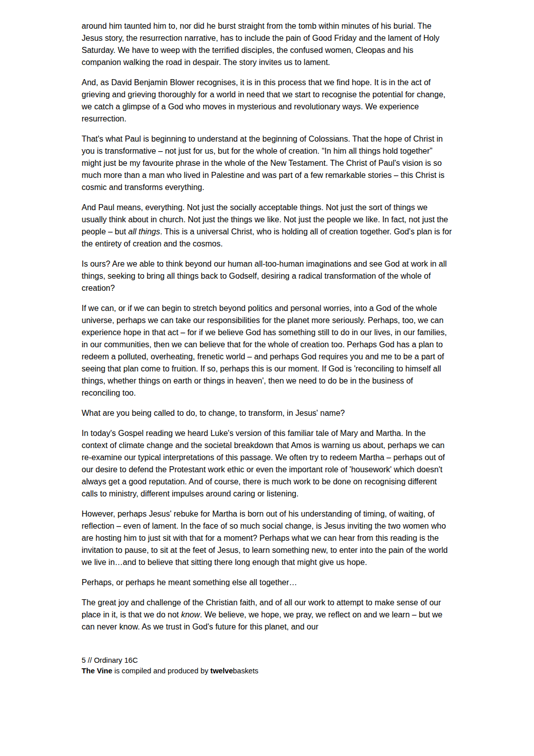around him taunted him to, nor did he burst straight from the tomb within minutes of his burial. The Jesus story, the resurrection narrative, has to include the pain of Good Friday and the lament of Holy Saturday. We have to weep with the terrified disciples, the confused women, Cleopas and his companion walking the road in despair. The story invites us to lament.
And, as David Benjamin Blower recognises, it is in this process that we find hope. It is in the act of grieving and grieving thoroughly for a world in need that we start to recognise the potential for change, we catch a glimpse of a God who moves in mysterious and revolutionary ways. We experience resurrection.
That's what Paul is beginning to understand at the beginning of Colossians. That the hope of Christ in you is transformative – not just for us, but for the whole of creation. “In him all things hold together” might just be my favourite phrase in the whole of the New Testament. The Christ of Paul's vision is so much more than a man who lived in Palestine and was part of a few remarkable stories – this Christ is cosmic and transforms everything.
And Paul means, everything. Not just the socially acceptable things. Not just the sort of things we usually think about in church. Not just the things we like. Not just the people we like. In fact, not just the people – but all things. This is a universal Christ, who is holding all of creation together. God's plan is for the entirety of creation and the cosmos.
Is ours? Are we able to think beyond our human all-too-human imaginations and see God at work in all things, seeking to bring all things back to Godself, desiring a radical transformation of the whole of creation?
If we can, or if we can begin to stretch beyond politics and personal worries, into a God of the whole universe, perhaps we can take our responsibilities for the planet more seriously. Perhaps, too, we can experience hope in that act – for if we believe God has something still to do in our lives, in our families, in our communities, then we can believe that for the whole of creation too. Perhaps God has a plan to redeem a polluted, overheating, frenetic world – and perhaps God requires you and me to be a part of seeing that plan come to fruition. If so, perhaps this is our moment. If God is 'reconciling to himself all things, whether things on earth or things in heaven', then we need to do be in the business of reconciling too.
What are you being called to do, to change, to transform, in Jesus' name?
In today's Gospel reading we heard Luke's version of this familiar tale of Mary and Martha. In the context of climate change and the societal breakdown that Amos is warning us about, perhaps we can re-examine our typical interpretations of this passage. We often try to redeem Martha – perhaps out of our desire to defend the Protestant work ethic or even the important role of 'housework' which doesn't always get a good reputation. And of course, there is much work to be done on recognising different calls to ministry, different impulses around caring or listening.
However, perhaps Jesus' rebuke for Martha is born out of his understanding of timing, of waiting, of reflection – even of lament. In the face of so much social change, is Jesus inviting the two women who are hosting him to just sit with that for a moment? Perhaps what we can hear from this reading is the invitation to pause, to sit at the feet of Jesus, to learn something new, to enter into the pain of the world we live in…and to believe that sitting there long enough that might give us hope.
Perhaps, or perhaps he meant something else all together…
The great joy and challenge of the Christian faith, and of all our work to attempt to make sense of our place in it, is that we do not know. We believe, we hope, we pray, we reflect on and we learn – but we can never know. As we trust in God's future for this planet, and our
5 // Ordinary 16C
The Vine is compiled and produced by twelvebaskets